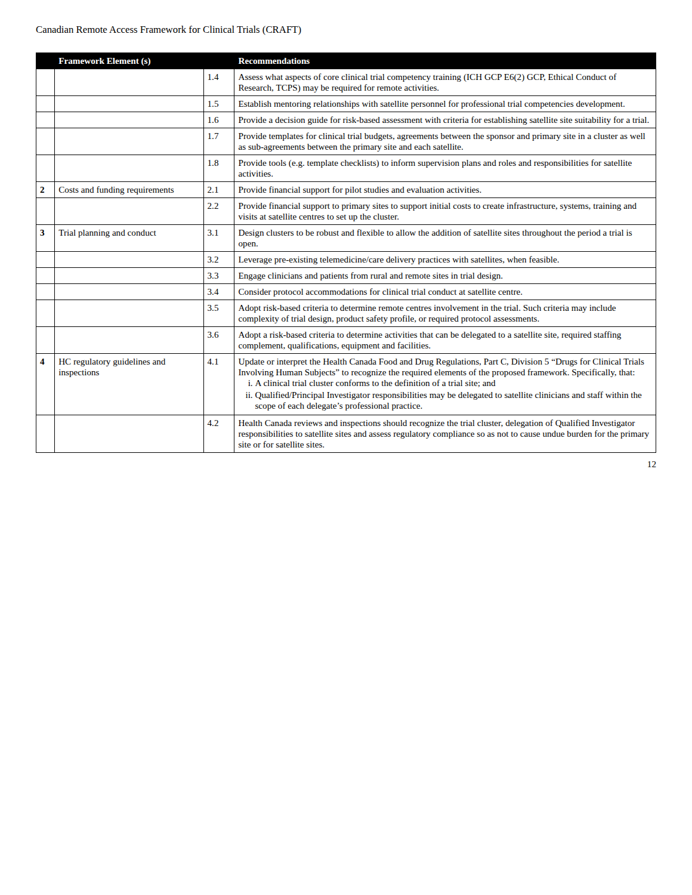Canadian Remote Access Framework for Clinical Trials (CRAFT)
| | Framework Element (s) | | Recommendations |
| --- | --- | --- | --- |
| | | 1.4 | Assess what aspects of core clinical trial competency training (ICH GCP E6(2) GCP, Ethical Conduct of Research, TCPS) may be required for remote activities. |
| | | 1.5 | Establish mentoring relationships with satellite personnel for professional trial competencies development. |
| | | 1.6 | Provide a decision guide for risk-based assessment with criteria for establishing satellite site suitability for a trial. |
| | | 1.7 | Provide templates for clinical trial budgets, agreements between the sponsor and primary site in a cluster as well as sub-agreements between the primary site and each satellite. |
| | | 1.8 | Provide tools (e.g. template checklists) to inform supervision plans and roles and responsibilities for satellite activities. |
| 2 | Costs and funding requirements | 2.1 | Provide financial support for pilot studies and evaluation activities. |
| | | 2.2 | Provide financial support to primary sites to support initial costs to create infrastructure, systems, training and visits at satellite centres to set up the cluster. |
| 3 | Trial planning and conduct | 3.1 | Design clusters to be robust and flexible to allow the addition of satellite sites throughout the period a trial is open. |
| | | 3.2 | Leverage pre-existing telemedicine/care delivery practices with satellites, when feasible. |
| | | 3.3 | Engage clinicians and patients from rural and remote sites in trial design. |
| | | 3.4 | Consider protocol accommodations for clinical trial conduct at satellite centre. |
| | | 3.5 | Adopt risk-based criteria to determine remote centres involvement in the trial. Such criteria may include complexity of trial design, product safety profile, or required protocol assessments. |
| | | 3.6 | Adopt a risk-based criteria to determine activities that can be delegated to a satellite site, required staffing complement, qualifications, equipment and facilities. |
| 4 | HC regulatory guidelines and inspections | 4.1 | Update or interpret the Health Canada Food and Drug Regulations, Part C, Division 5 “Drugs for Clinical Trials Involving Human Subjects” to recognize the required elements of the proposed framework. Specifically, that: A clinical trial cluster conforms to the definition of a trial site; and Qualified/Principal Investigator responsibilities may be delegated to satellite clinicians and staff within the scope of each delegate’s professional practice. |
| | | 4.2 | Health Canada reviews and inspections should recognize the trial cluster, delegation of Qualified Investigator responsibilities to satellite sites and assess regulatory compliance so as not to cause undue burden for the primary site or for satellite sites. |
12